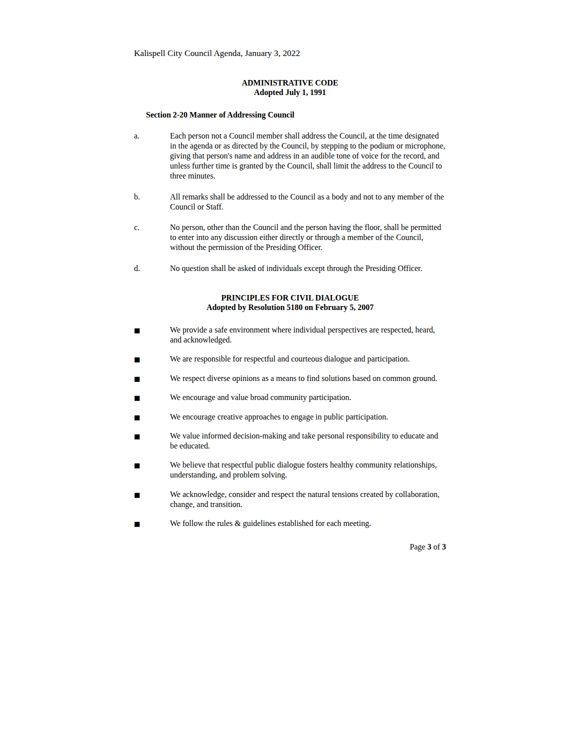Kalispell City Council Agenda, January 3, 2022
ADMINISTRATIVE CODE Adopted July 1, 1991
Section 2-20 Manner of Addressing Council
| a. | Each person not a Council member shall address the Council, at the time designated in the agenda or as directed by the Council, by stepping to the podium or microphone, giving that person's name and address in an audible tone of voice for the record, and unless further time is granted by the Council, shall limit the address to the Council to three minutes. |
| b. | All remarks shall be addressed to the Council as a body and not to any member of the Council or Staff. |
| c. | No person, other than the Council and the person having the floor, shall be permitted to enter into any discussion either directly or through a member of the Council, without the permission of the Presiding Officer. |
| d. | No question shall be asked of individuals except through the Presiding Officer. |
PRINCIPLES FOR CIVIL DIALOGUE Adopted by Resolution 5180 on February 5, 2007
| ■ | We provide a safe environment where individual perspectives are respected, heard, and acknowledged. |
| ■ | We are responsible for respectful and courteous dialogue and participation. |
| ■ | We respect diverse opinions as a means to find solutions based on common ground. |
| ■ | We encourage and value broad community participation. |
| ■ | We encourage creative approaches to engage in public participation. |
| ■ | We value informed decision-making and take personal responsibility to educate and be educated. |
| ■ | We believe that respectful public dialogue fosters healthy community relationships, understanding, and problem solving. |
| ■ | We acknowledge, consider and respect the natural tensions created by collaboration, change, and transition. |
| ■ | We follow the rules & guidelines established for each meeting. |
Page 3 of 3